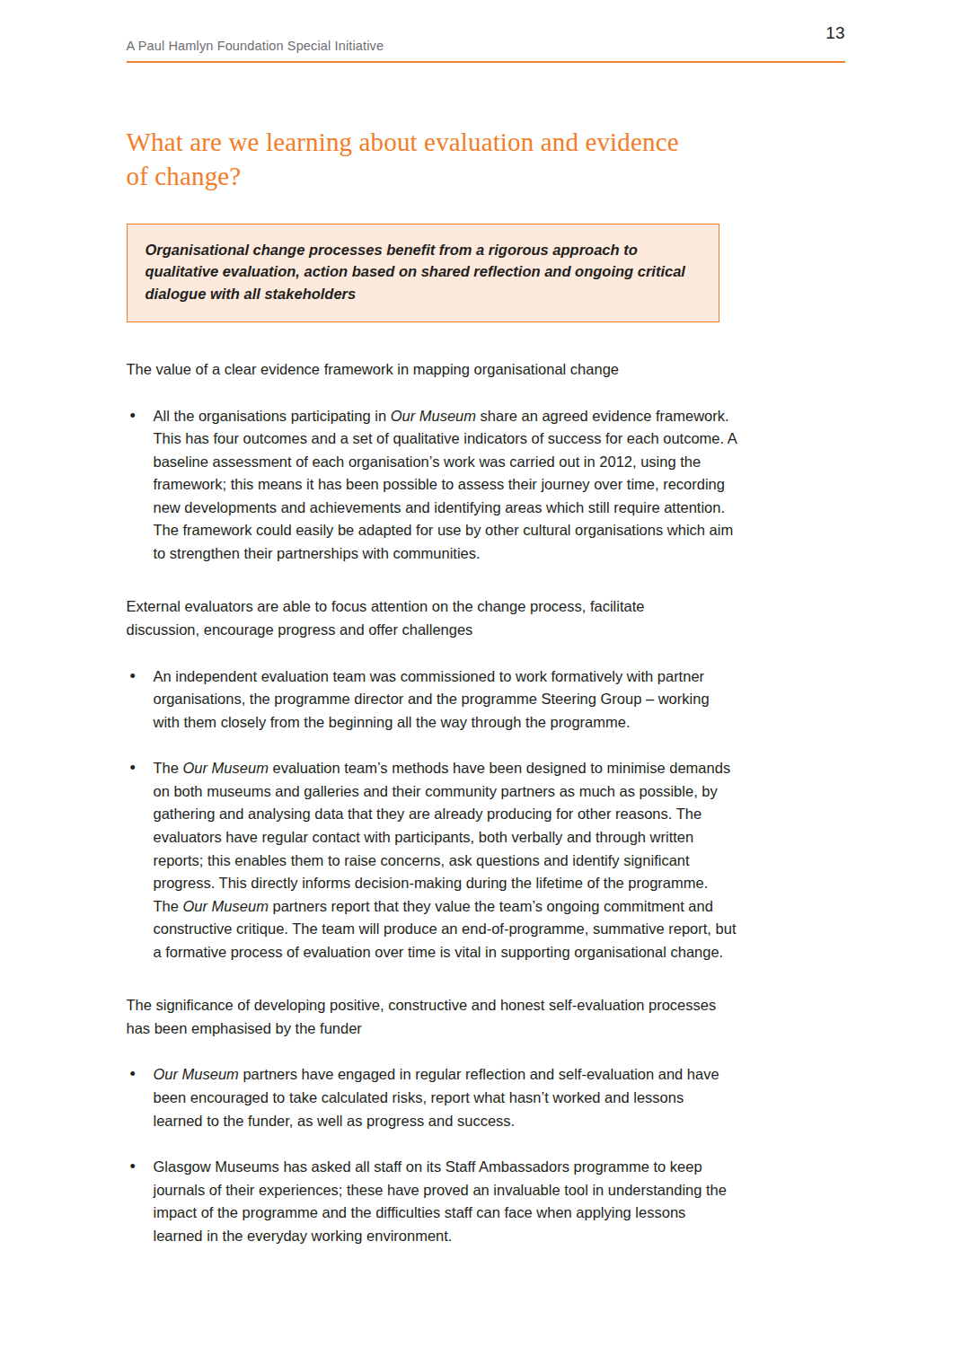13
A Paul Hamlyn Foundation Special Initiative
What are we learning about evaluation and evidence
of change?
Organisational change processes benefit from a rigorous approach to qualitative evaluation, action based on shared reflection and ongoing critical dialogue with all stakeholders
The value of a clear evidence framework in mapping organisational change
All the organisations participating in Our Museum share an agreed evidence framework. This has four outcomes and a set of qualitative indicators of success for each outcome. A baseline assessment of each organisation’s work was carried out in 2012, using the framework; this means it has been possible to assess their journey over time, recording new developments and achievements and identifying areas which still require attention. The framework could easily be adapted for use by other cultural organisations which aim to strengthen their partnerships with communities.
External evaluators are able to focus attention on the change process, facilitate discussion, encourage progress and offer challenges
An independent evaluation team was commissioned to work formatively with partner organisations, the programme director and the programme Steering Group – working with them closely from the beginning all the way through the programme.
The Our Museum evaluation team’s methods have been designed to minimise demands on both museums and galleries and their community partners as much as possible, by gathering and analysing data that they are already producing for other reasons. The evaluators have regular contact with participants, both verbally and through written reports; this enables them to raise concerns, ask questions and identify significant progress. This directly informs decision-making during the lifetime of the programme. The Our Museum partners report that they value the team’s ongoing commitment and constructive critique. The team will produce an end-of-programme, summative report, but a formative process of evaluation over time is vital in supporting organisational change.
The significance of developing positive, constructive and honest self-evaluation processes has been emphasised by the funder
Our Museum partners have engaged in regular reflection and self-evaluation and have been encouraged to take calculated risks, report what hasn’t worked and lessons learned to the funder, as well as progress and success.
Glasgow Museums has asked all staff on its Staff Ambassadors programme to keep journals of their experiences; these have proved an invaluable tool in understanding the impact of the programme and the difficulties staff can face when applying lessons learned in the everyday working environment.